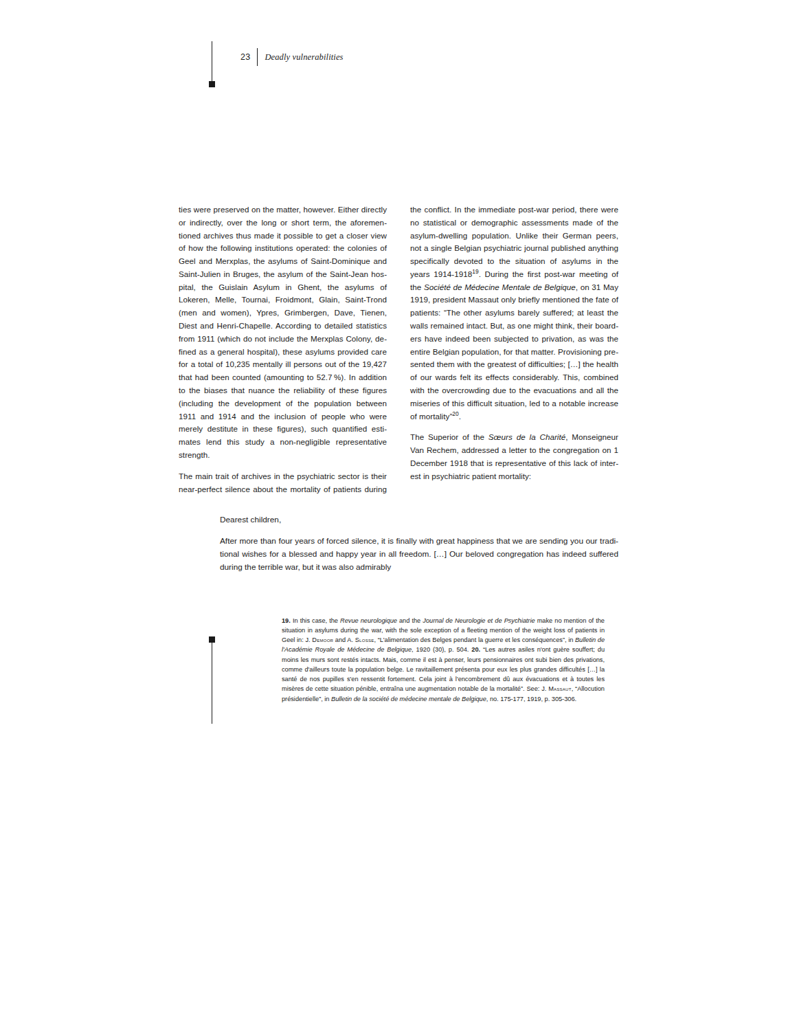23 Deadly vulnerabilities
ties were preserved on the matter, however. Either directly or indirectly, over the long or short term, the aforementioned archives thus made it possible to get a closer view of how the following institutions operated: the colonies of Geel and Merxplas, the asylums of Saint-Dominique and Saint-Julien in Bruges, the asylum of the Saint-Jean hospital, the Guislain Asylum in Ghent, the asylums of Lokeren, Melle, Tournai, Froidmont, Glain, Saint-Trond (men and women), Ypres, Grimbergen, Dave, Tienen, Diest and Henri-Chapelle. According to detailed statistics from 1911 (which do not include the Merxplas Colony, defined as a general hospital), these asylums provided care for a total of 10,235 mentally ill persons out of the 19,427 that had been counted (amounting to 52.7 %). In addition to the biases that nuance the reliability of these figures (including the development of the population between 1911 and 1914 and the inclusion of people who were merely destitute in these figures), such quantified estimates lend this study a non-negligible representative strength.
The main trait of archives in the psychiatric sector is their near-perfect silence about the mortality of patients during the conflict. In the immediate post-war period, there were no statistical or demographic assessments made of the asylum-dwelling population. Unlike their German peers, not a single Belgian psychiatric journal published anything specifically devoted to the situation of asylums in the years 1914-191819. During the first post-war meeting of the Société de Médecine Mentale de Belgique, on 31 May 1919, president Massaut only briefly mentioned the fate of patients: “The other asylums barely suffered; at least the walls remained intact. But, as one might think, their boarders have indeed been subjected to privation, as was the entire Belgian population, for that matter. Provisioning presented them with the greatest of difficulties; […] the health of our wards felt its effects considerably. This, combined with the overcrowding due to the evacuations and all the miseries of this difficult situation, led to a notable increase of mortality”20.
The Superior of the Sœurs de la Charité, Monseigneur Van Rechem, addressed a letter to the congregation on 1 December 1918 that is representative of this lack of interest in psychiatric patient mortality:
Dearest children,
After more than four years of forced silence, it is finally with great happiness that we are sending you our traditional wishes for a blessed and happy year in all freedom. […] Our beloved congregation has indeed suffered during the terrible war, but it was also admirably
19. In this case, the Revue neurologique and the Journal de Neurologie et de Psychiatrie make no mention of the situation in asylums during the war, with the sole exception of a fleeting mention of the weight loss of patients in Geel in: J. Demoor and A. Slosse, “L'alimentation des Belges pendant la guerre et les conséquences”, in Bulletin de l'Académie Royale de Médecine de Belgique, 1920 (30), p. 504. 20. “Les autres asiles n'ont guère souffert; du moins les murs sont restés intacts. Mais, comme il est à penser, leurs pensionnaires ont subi bien des privations, comme d'ailleurs toute la population belge. Le ravitaillement présenta pour eux les plus grandes difficultés […] la santé de nos pupilles s'en ressentit fortement. Cela joint à l'encombrement dû aux évacuations et à toutes les misères de cette situation pénible, entraîna une augmentation notable de la mortalité”. See: J. Massaut, “Allocution présidentielle”, in Bulletin de la société de médecine mentale de Belgique, no. 175-177, 1919, p. 305-306.